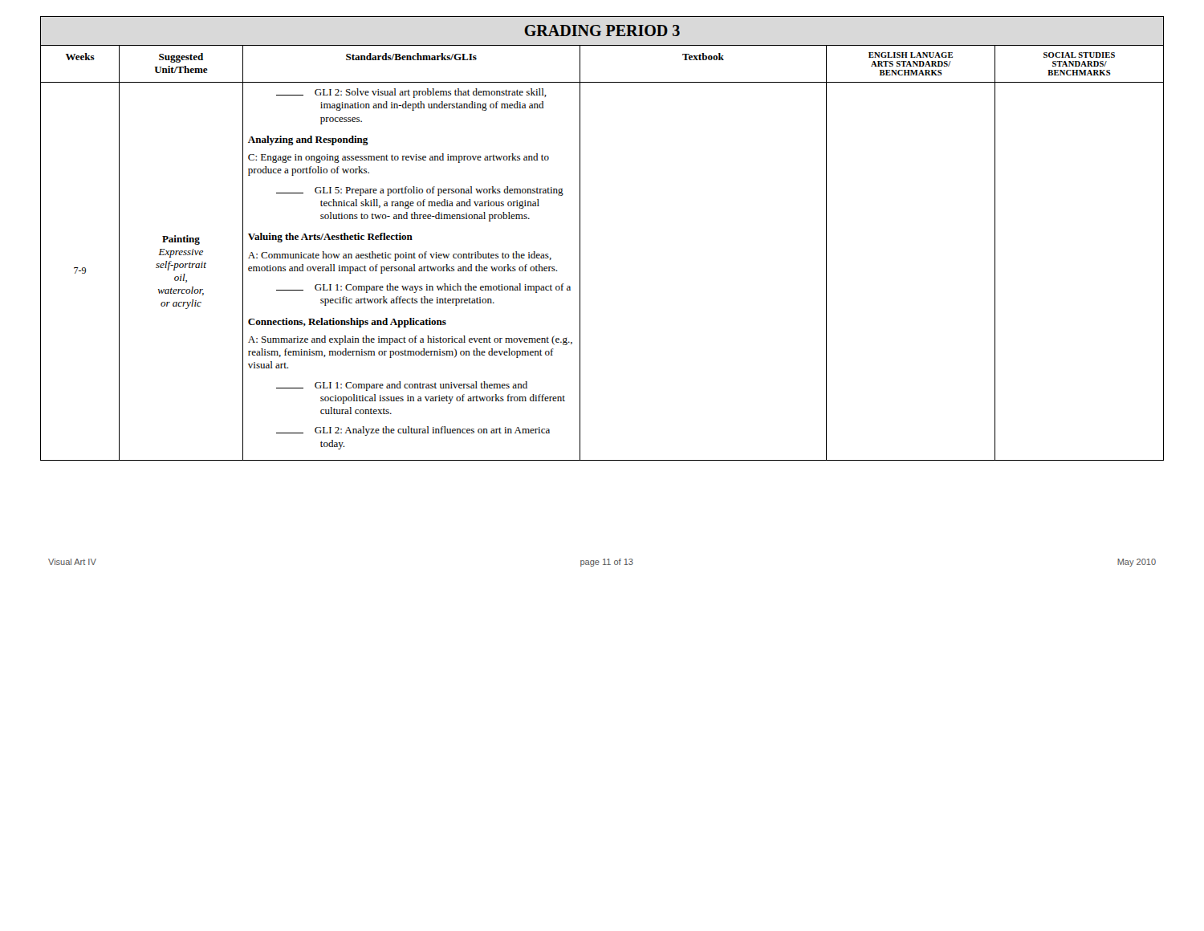| GRADING PERIOD 3 |
| --- |
| Weeks | Suggested Unit/Theme | Standards/Benchmarks/GLIs | Textbook | ENGLISH LANUAGE ARTS STANDARDS/ BENCHMARKS | SOCIAL STUDIES STANDARDS/ BENCHMARKS |
| 7-9 | Painting Expressive self-portrait oil, watercolor, or acrylic | GLI 2: Solve visual art problems that demonstrate skill, imagination and in-depth understanding of media and processes. Analyzing and Responding C: Engage in ongoing assessment to revise and improve artworks and to produce a portfolio of works. GLI 5: Prepare a portfolio of personal works demonstrating technical skill, a range of media and various original solutions to two- and three-dimensional problems. Valuing the Arts/Aesthetic Reflection A: Communicate how an aesthetic point of view contributes to the ideas, emotions and overall impact of personal artworks and the works of others. GLI 1: Compare the ways in which the emotional impact of a specific artwork affects the interpretation. Connections, Relationships and Applications A: Summarize and explain the impact of a historical event or movement (e.g., realism, feminism, modernism or postmodernism) on the development of visual art. GLI 1: Compare and contrast universal themes and sociopolitical issues in a variety of artworks from different cultural contexts. GLI 2: Analyze the cultural influences on art in America today. | | | |
Visual Art IV page 11 of 13 May 2010